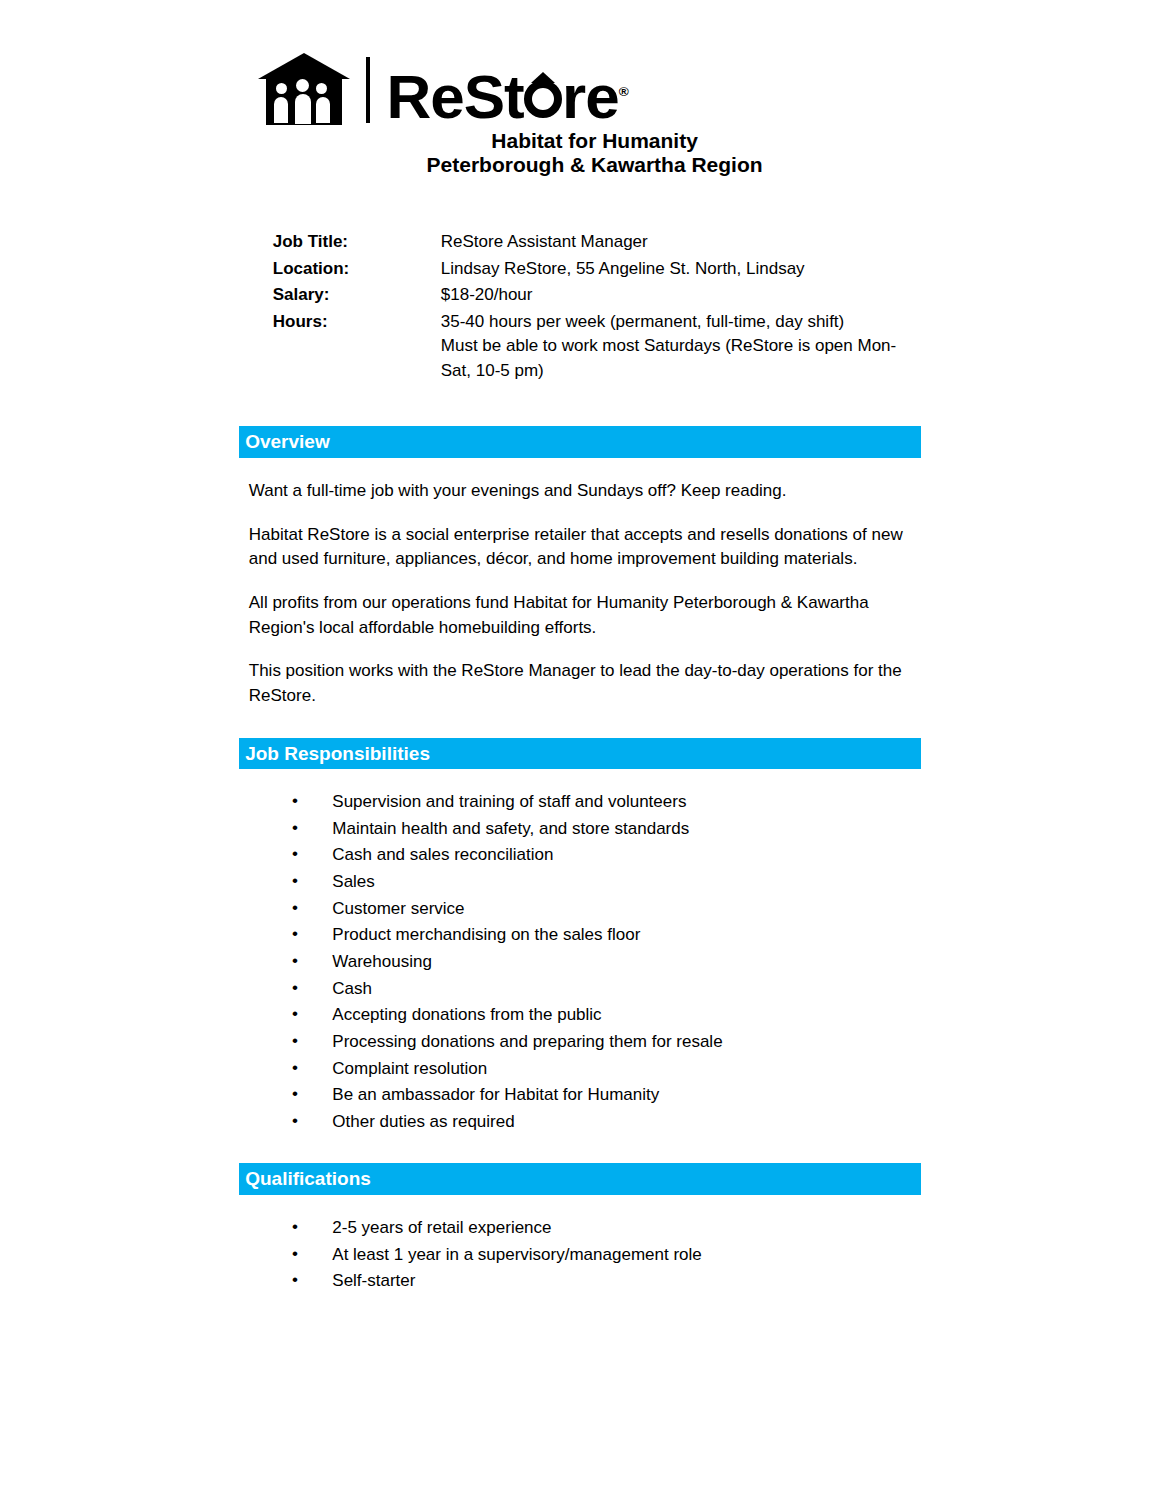ReSt re®
Habitat for Humanity
Peterborough & Kawartha Region
| Job Title: | ReStore Assistant Manager |
| Location: | Lindsay ReStore, 55 Angeline St. North, Lindsay |
| Salary: | $18-20/hour |
| Hours: | 35-40 hours per week (permanent, full-time, day shift) Must be able to work most Saturdays (ReStore is open Mon-Sat, 10-5 pm) |
Overview
Want a full-time job with your evenings and Sundays off? Keep reading.
Habitat ReStore is a social enterprise retailer that accepts and resells donations of new and used furniture, appliances, décor, and home improvement building materials.
All profits from our operations fund Habitat for Humanity Peterborough & Kawartha Region's local affordable homebuilding efforts.
This position works with the ReStore Manager to lead the day-to-day operations for the ReStore.
Job Responsibilities
Supervision and training of staff and volunteers
Maintain health and safety, and store standards
Cash and sales reconciliation
Sales
Customer service
Product merchandising on the sales floor
Warehousing
Cash
Accepting donations from the public
Processing donations and preparing them for resale
Complaint resolution
Be an ambassador for Habitat for Humanity
Other duties as required
Qualifications
2-5 years of retail experience
At least 1 year in a supervisory/management role
Self-starter